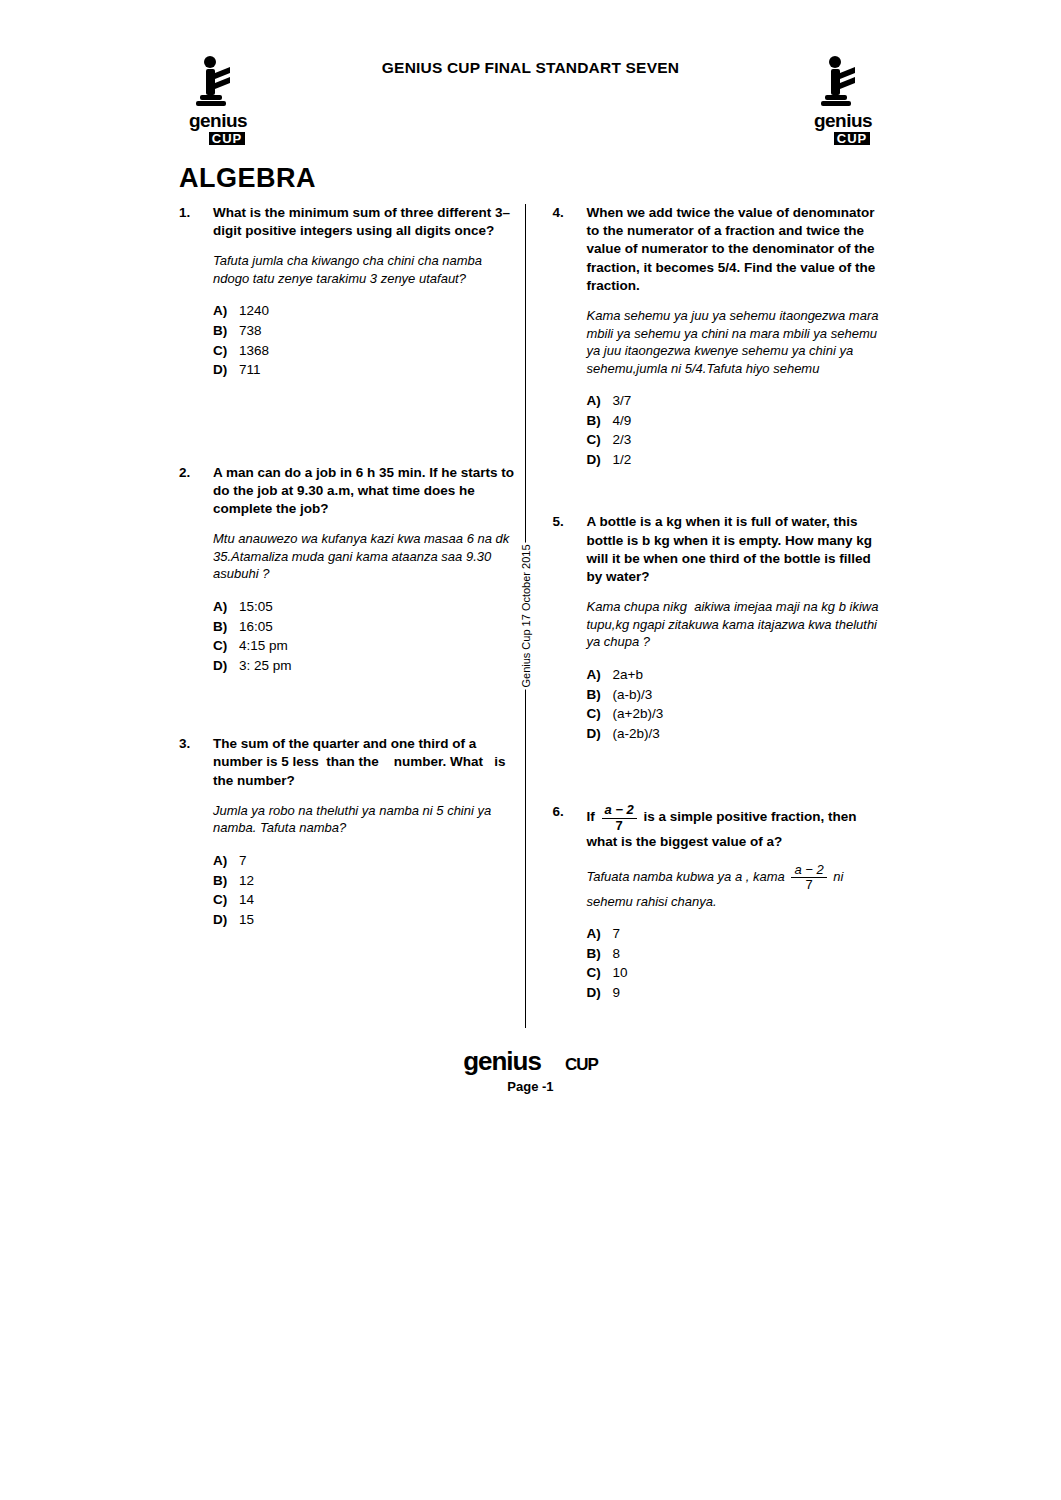genius CUP
GENIUS CUP FINAL STANDART SEVEN
genius CUP
ALGEBRA
Genius Cup 17 October 2015
1.
What is the minimum sum of three different 3–digit positive integers using all digits once?
Tafuta jumla cha kiwango cha chini cha namba ndogo tatu zenye tarakimu 3 zenye utafaut?
A) 1240
B) 738
C) 1368
D) 711
2.
A man can do a job in 6 h 35 min. If he starts to do the job at 9.30 a.m, what time does he complete the job?
Mtu anauwezo wa kufanya kazi kwa masaa 6 na dk 35.Atamaliza muda gani kama ataanza saa 9.30 asubuhi ?
A) 15:05
B) 16:05
C) 4:15 pm
D) 3: 25 pm
3.
The sum of the quarter and one third of a number is 5 less than the number. What is the number?
Jumla ya robo na theluthi ya namba ni 5 chini ya namba. Tafuta namba?
A) 7
B) 12
C) 14
D) 15
4.
When we add twice the value of denomınator to the numerator of a fraction and twice the value of numerator to the denominator of the fraction, it becomes 5/4. Find the value of the fraction.
Kama sehemu ya juu ya sehemu itaongezwa mara mbili ya sehemu ya chini na mara mbili ya sehemu ya juu itaongezwa kwenye sehemu ya chini ya sehemu,jumla ni 5/4.Tafuta hiyo sehemu
A) 3/7
B) 4/9
C) 2/3
D) 1/2
5.
A bottle is a kg when it is full of water, this bottle is b kg when it is empty. How many kg will it be when one third of the bottle is filled by water?
Kama chupa nikg aikiwa imejaa maji na kg b ikiwa tupu,kg ngapi zitakuwa kama itajazwa kwa theluthi ya chupa ?
A) 2a+b
B)(a-b)/3
C)(a+2b)/3
D)(a-2b)/3
6.
If a − 27 is a simple positive fraction, then what is the biggest value of a?
Tafuata namba kubwa ya a , kama a − 27 ni sehemu rahisi chanya.
A) 7
B) 8
C) 10
D) 9
genius CUP
Page -1